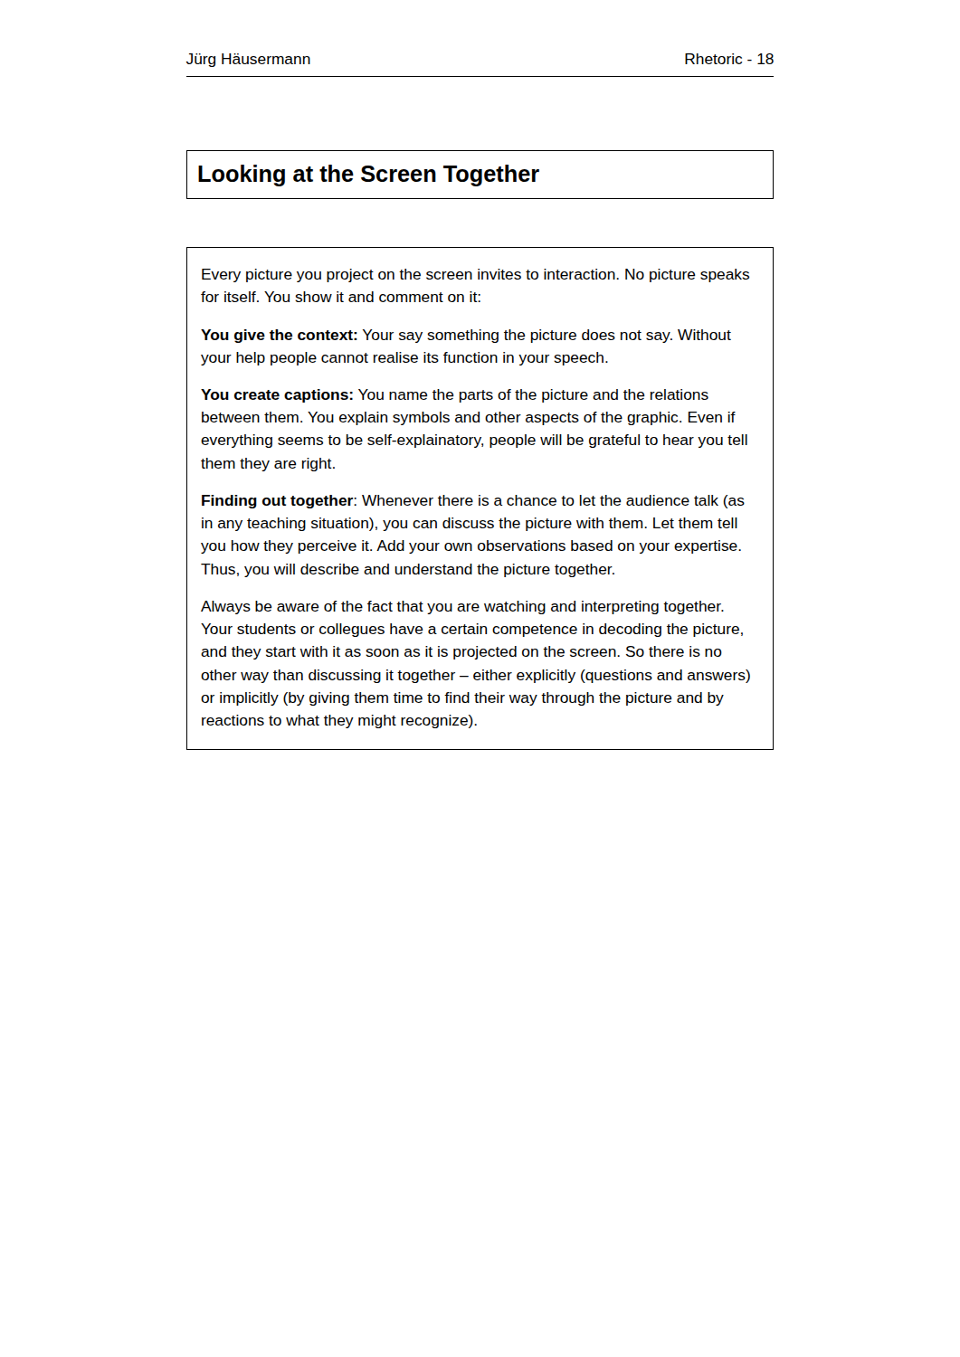Jürg Häusermann Rhetoric - 18
Looking at the Screen Together
Every picture you project on the screen invites to interaction. No picture speaks for itself. You show it and comment on it:
You give the context: Your say something the picture does not say. Without your help people cannot realise its function in your speech.
You create captions: You name the parts of the picture and the relations between them. You explain symbols and other aspects of the graphic. Even if everything seems to be self-explainatory, people will be grateful to hear you tell them they are right.
Finding out together: Whenever there is a chance to let the audience talk (as in any teaching situation), you can discuss the picture with them. Let them tell you how they perceive it. Add your own observations based on your expertise. Thus, you will describe and understand the picture together.
Always be aware of the fact that you are watching and interpreting together. Your students or collegues have a certain competence in decoding the picture, and they start with it as soon as it is projected on the screen. So there is no other way than discussing it together – either explicitly (questions and answers) or implicitly (by giving them time to find their way through the picture and by reactions to what they might recognize).